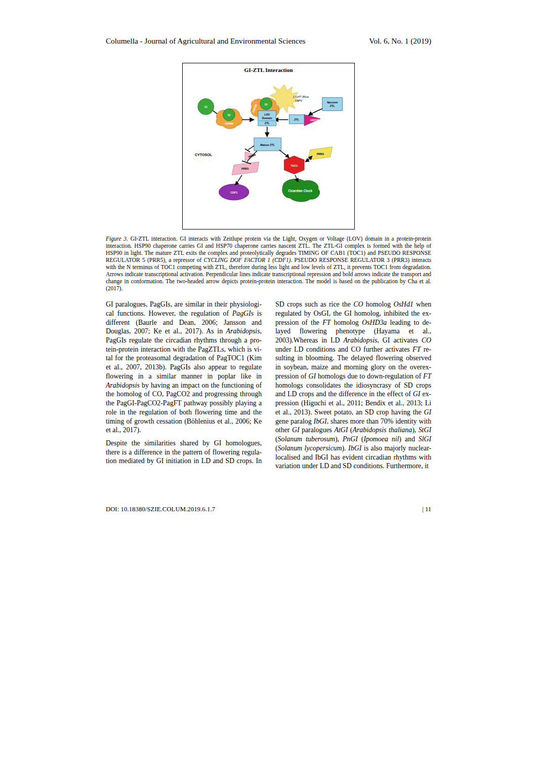Columella - Journal of Agricultural and Environmental Sciences
Vol. 6, No. 1 (2019)
GI-ZTL Interaction
LIGHT (Blue Light) Nascent ZTL HSP70 ZTL GI GI HSP90 HSP90 GI LOV Domain ZTL Mature ZTL CYTOSOL PRR3 PRR3 PRR5 TOC1 CDF1 Cicardian Clock
Figure 3. GI-ZTL interaction. GI interacts with Zeitlupe protein via the Light, Oxygen or Voltage (LOV) domain in a protein-protein interaction. HSP90 chaperone carries GI and HSP70 chaperone carries nascent ZTL. The ZTL-GI complex is formed with the help of HSP90 in light. The mature ZTL exits the complex and proteolytically degrades TIMING OF CAB1 (TOC1) and PSEUDO RESPONSE REGULATOR 5 (PRR5), a repressor of CYCLING DOF FACTOR 1 (CDF1). PSEUDO RESPONSE REGULATOR 3 (PRR3) interacts with the N terminus of TOC1 competing with ZTL, therefore during less light and low levels of ZTL, it prevents TOC1 from degradation. Arrows indicate transcriptional activation. Perpendicular lines indicate transcriptional repression and bold arrows indicate the transport and change in conformation. The two-headed arrow depicts protein-protein interaction. The model is based on the publication by Cha et al. (2017).
GI paralogues, PagGIs, are similar in their physiological functions. However, the regulation of PagGIs is different (Baurle and Dean, 2006; Jansson and Douglas, 2007; Ke et al., 2017). As in Arabidopsis, PagGIs regulate the circadian rhythms through a protein-protein interaction with the PagZTLs, which is vital for the proteasomal degradation of PagTOC1 (Kim et al., 2007, 2013b). PagGIs also appear to regulate flowering in a similar manner in poplar like in Arabidopsis by having an impact on the functioning of the homolog of CO, PagCO2 and progressing through the PagGI-PagCO2-PagFT pathway possibly playing a role in the regulation of both flowering time and the timing of growth cessation (Böhlenius et al., 2006; Ke et al., 2017).
Despite the similarities shared by GI homologues, there is a difference in the pattern of flowering regulation mediated by GI initiation in LD and SD crops. In SD crops such as rice the CO homolog OsHd1 when regulated by OsGI, the GI homolog, inhibited the expression of the FT homolog OsHD3a leading to delayed flowering phenotype (Hayama et al., 2003).Whereas in LD Arabidopsis, GI activates CO under LD conditions and CO further activates FT resulting in blooming. The delayed flowering observed in soybean, maize and morning glory on the overexpression of GI homologs due to down-regulation of FT homologs consolidates the idiosyncrasy of SD crops and LD crops and the difference in the effect of GI expression (Higuchi et al., 2011; Bendix et al., 2013; Li et al., 2013). Sweet potato, an SD crop having the GI gene paralog IbGI, shares more than 70% identity with other GI paralogues AtGI (Arabidopsis thaliana), StGI (Solanum tuberosum), PnGI (Ipomoea nil) and SlGI (Solanum lycopersicum). IbGI is also majorly nuclear-localised and IbGI has evident circadian rhythms with variation under LD and SD conditions. Furthermore, it
DOI: 10.18380/SZIE.COLUM.2019.6.1.7
| 11